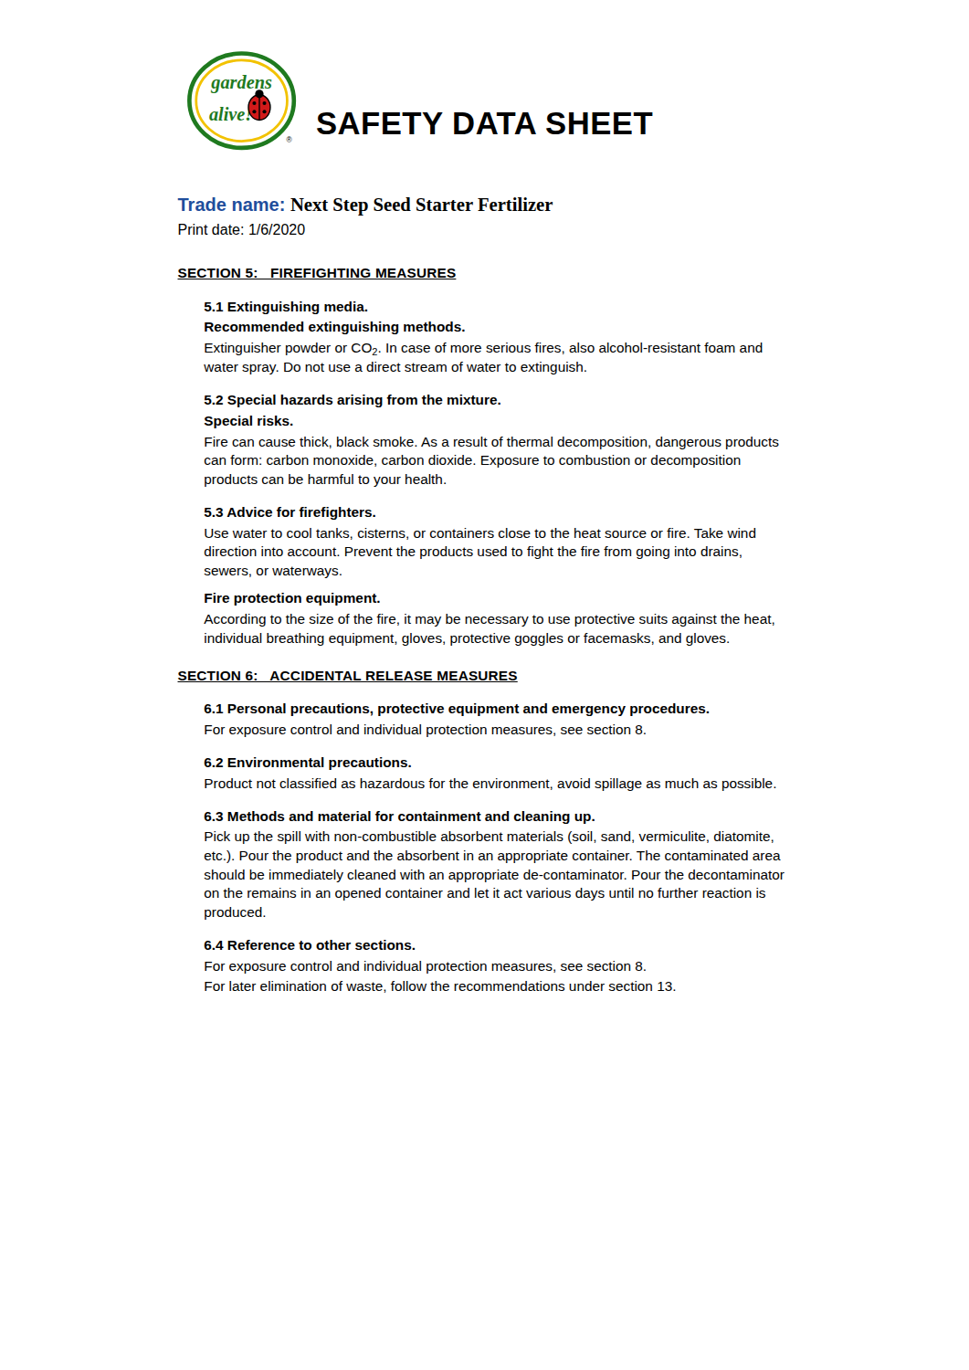gardens alive! ®
SAFETY DATA SHEET
Trade name: Next Step Seed Starter Fertilizer
Print date: 1/6/2020
SECTION 5: FIREFIGHTING MEASURES
5.1 Extinguishing media.
Recommended extinguishing methods.
Extinguisher powder or CO2. In case of more serious fires, also alcohol-resistant foam and water spray. Do not use a direct stream of water to extinguish.
5.2 Special hazards arising from the mixture.
Special risks.
Fire can cause thick, black smoke. As a result of thermal decomposition, dangerous products can form: carbon monoxide, carbon dioxide. Exposure to combustion or decomposition products can be harmful to your health.
5.3 Advice for firefighters.
Use water to cool tanks, cisterns, or containers close to the heat source or fire. Take wind direction into account. Prevent the products used to fight the fire from going into drains, sewers, or waterways.
Fire protection equipment.
According to the size of the fire, it may be necessary to use protective suits against the heat, individual breathing equipment, gloves, protective goggles or facemasks, and gloves.
SECTION 6: ACCIDENTAL RELEASE MEASURES
6.1 Personal precautions, protective equipment and emergency procedures.
For exposure control and individual protection measures, see section 8.
6.2 Environmental precautions.
Product not classified as hazardous for the environment, avoid spillage as much as possible.
6.3 Methods and material for containment and cleaning up.
Pick up the spill with non-combustible absorbent materials (soil, sand, vermiculite, diatomite, etc.). Pour the product and the absorbent in an appropriate container. The contaminated area should be immediately cleaned with an appropriate de-contaminator. Pour the decontaminator on the remains in an opened container and let it act various days until no further reaction is produced.
6.4 Reference to other sections.
For exposure control and individual protection measures, see section 8.
For later elimination of waste, follow the recommendations under section 13.